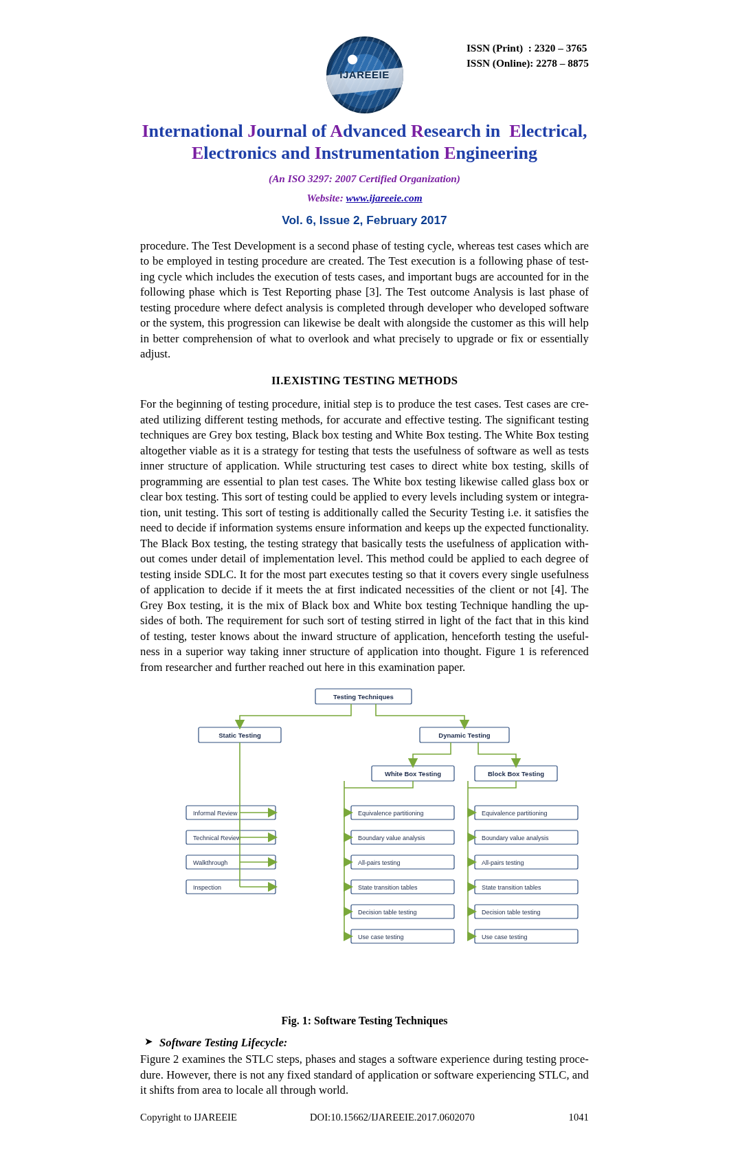ISSN (Print) : 2320 – 3765
ISSN (Online): 2278 – 8875
IJAREEIE
International Journal of Advanced Research in Electrical,
Electronics and Instrumentation Engineering
(An ISO 3297: 2007 Certified Organization)
Website: www.ijareeie.com
Vol. 6, Issue 2, February 2017
procedure. The Test Development is a second phase of testing cycle, whereas test cases which are to be employed in testing procedure are created. The Test execution is a following phase of testing cycle which includes the execution of tests cases, and important bugs are accounted for in the following phase which is Test Reporting phase [3]. The Test outcome Analysis is last phase of testing procedure where defect analysis is completed through developer who developed software or the system, this progression can likewise be dealt with alongside the customer as this will help in better comprehension of what to overlook and what precisely to upgrade or fix or essentially adjust.
II.EXISTING TESTING METHODS
For the beginning of testing procedure, initial step is to produce the test cases. Test cases are created utilizing different testing methods, for accurate and effective testing. The significant testing techniques are Grey box testing, Black box testing and White Box testing. The White Box testing altogether viable as it is a strategy for testing that tests the usefulness of software as well as tests inner structure of application. While structuring test cases to direct white box testing, skills of programming are essential to plan test cases. The White box testing likewise called glass box or clear box testing. This sort of testing could be applied to every levels including system or integration, unit testing. This sort of testing is additionally called the Security Testing i.e. it satisfies the need to decide if information systems ensure information and keeps up the expected functionality. The Black Box testing, the testing strategy that basically tests the usefulness of application without comes under detail of implementation level. This method could be applied to each degree of testing inside SDLC. It for the most part executes testing so that it covers every single usefulness of application to decide if it meets the at first indicated necessities of the client or not [4]. The Grey Box testing, it is the mix of Black box and White box testing Technique handling the upsides of both. The requirement for such sort of testing stirred in light of the fact that in this kind of testing, tester knows about the inward structure of application, henceforth testing the usefulness in a superior way taking inner structure of application into thought. Figure 1 is referenced from researcher and further reached out here in this examination paper.
Testing Techniques Static Testing Dynamic Testing White Box Testing Block Box Testing Informal Review Technical Review Walkthrough Inspection Equivalence partitioning Boundary value analysis All-pairs testing State transition tables Decision table testing Use case testing Equivalence partitioning Boundary value analysis All-pairs testing State transition tables Decision table testing Use case testing
Fig. 1: Software Testing Techniques
Software Testing Lifecycle:
Figure 2 examines the STLC steps, phases and stages a software experience during testing procedure. However, there is not any fixed standard of application or software experiencing STLC, and it shifts from area to locale all through world.
Copyright to IJAREEIE
DOI:10.15662/IJAREEIE.2017.0602070
1041